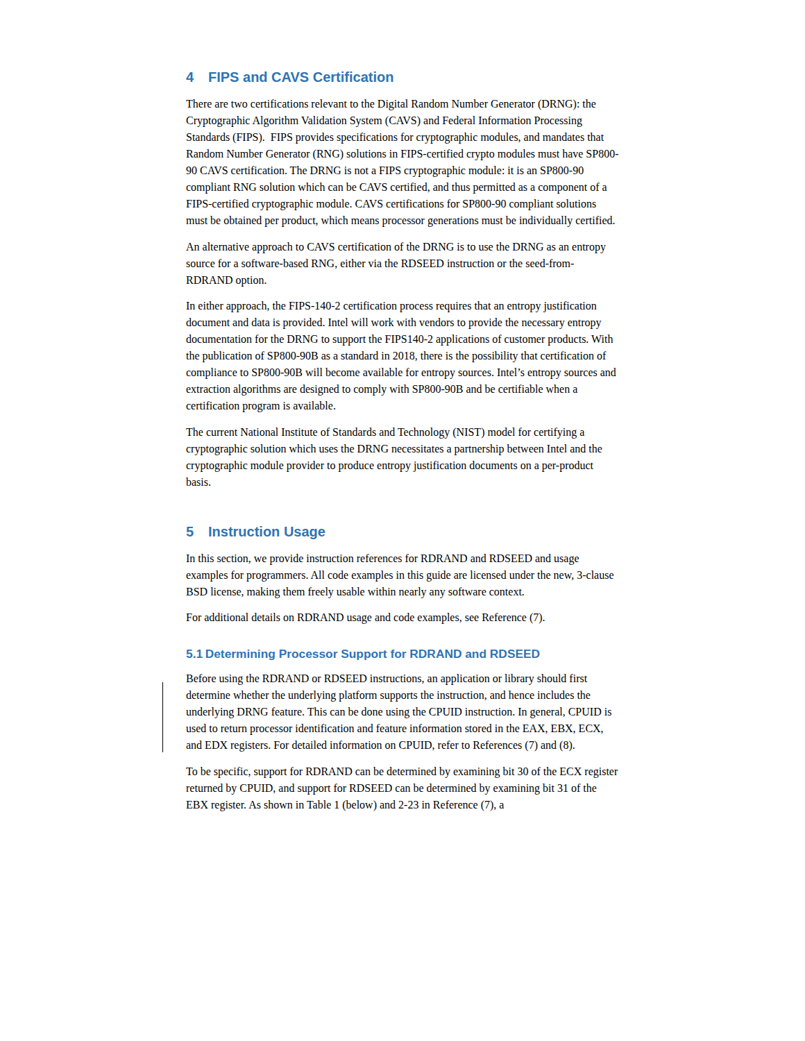4 FIPS and CAVS Certification
There are two certifications relevant to the Digital Random Number Generator (DRNG): the Cryptographic Algorithm Validation System (CAVS) and Federal Information Processing Standards (FIPS). FIPS provides specifications for cryptographic modules, and mandates that Random Number Generator (RNG) solutions in FIPS-certified crypto modules must have SP800-90 CAVS certification. The DRNG is not a FIPS cryptographic module: it is an SP800-90 compliant RNG solution which can be CAVS certified, and thus permitted as a component of a FIPS-certified cryptographic module. CAVS certifications for SP800-90 compliant solutions must be obtained per product, which means processor generations must be individually certified.
An alternative approach to CAVS certification of the DRNG is to use the DRNG as an entropy source for a software-based RNG, either via the RDSEED instruction or the seed-from-RDRAND option.
In either approach, the FIPS-140-2 certification process requires that an entropy justification document and data is provided. Intel will work with vendors to provide the necessary entropy documentation for the DRNG to support the FIPS140-2 applications of customer products. With the publication of SP800-90B as a standard in 2018, there is the possibility that certification of compliance to SP800-90B will become available for entropy sources. Intel’s entropy sources and extraction algorithms are designed to comply with SP800-90B and be certifiable when a certification program is available.
The current National Institute of Standards and Technology (NIST) model for certifying a cryptographic solution which uses the DRNG necessitates a partnership between Intel and the cryptographic module provider to produce entropy justification documents on a per-product basis.
5 Instruction Usage
In this section, we provide instruction references for RDRAND and RDSEED and usage examples for programmers. All code examples in this guide are licensed under the new, 3-clause BSD license, making them freely usable within nearly any software context.
For additional details on RDRAND usage and code examples, see Reference (7).
5.1 Determining Processor Support for RDRAND and RDSEED
Before using the RDRAND or RDSEED instructions, an application or library should first determine whether the underlying platform supports the instruction, and hence includes the underlying DRNG feature. This can be done using the CPUID instruction. In general, CPUID is used to return processor identification and feature information stored in the EAX, EBX, ECX, and EDX registers. For detailed information on CPUID, refer to References (7) and (8).
To be specific, support for RDRAND can be determined by examining bit 30 of the ECX register returned by CPUID, and support for RDSEED can be determined by examining bit 31 of the EBX register. As shown in Table 1 (below) and 2-23 in Reference (7), a